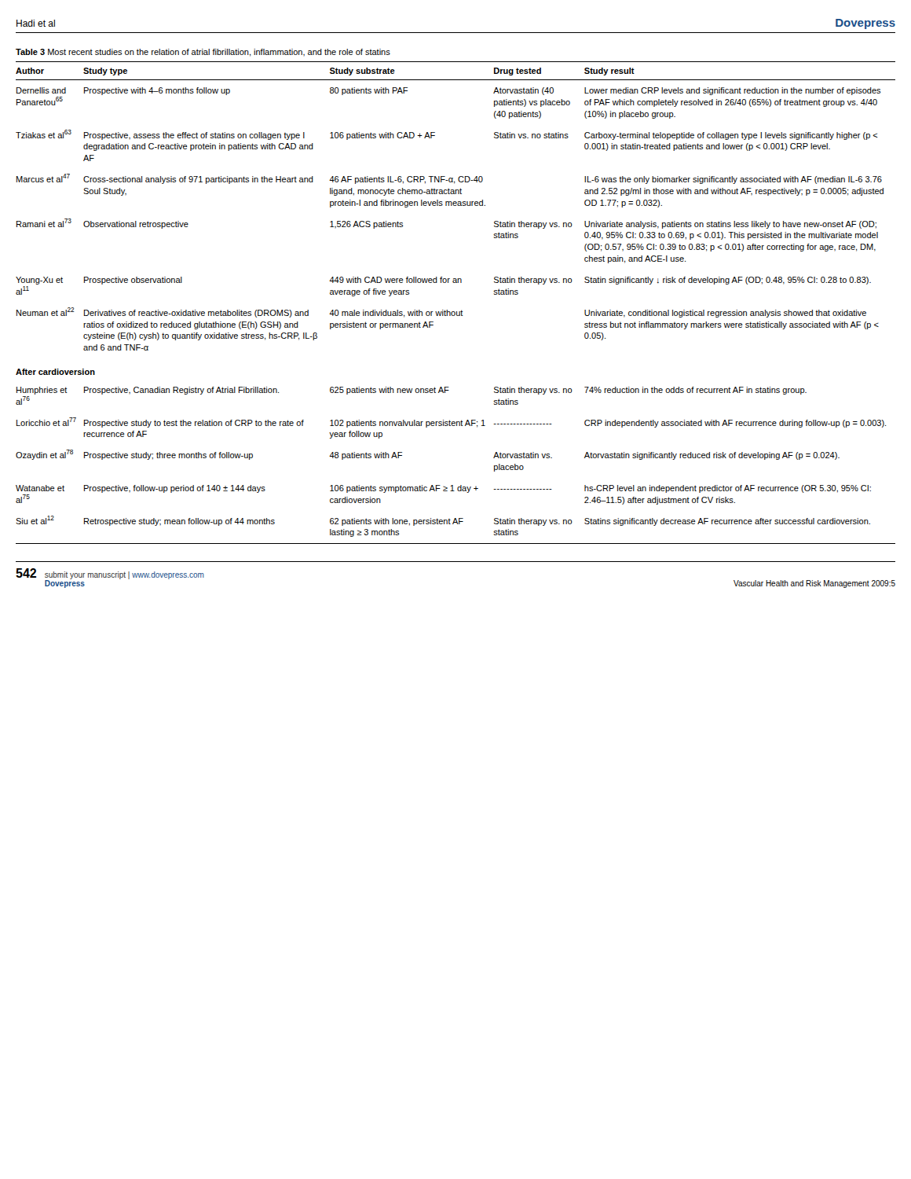Hadi et al
Dovepress
Table 3 Most recent studies on the relation of atrial fibrillation, inflammation, and the role of statins
| Author | Study type | Study substrate | Drug tested | Study result |
| --- | --- | --- | --- | --- |
| Dernellis and Panaretou 65 | Prospective with 4–6 months follow up | 80 patients with PAF | Atorvastatin (40 patients) vs placebo (40 patients) | Lower median CRP levels and significant reduction in the number of episodes of PAF which completely resolved in 26/40 (65%) of treatment group vs. 4/40 (10%) in placebo group. |
| Tziakas et al 63 | Prospective, assess the effect of statins on collagen type I degradation and C-reactive protein in patients with CAD and AF | 106 patients with CAD + AF | Statin vs. no statins | Carboxy-terminal telopeptide of collagen type I levels significantly higher (p < 0.001) in statin-treated patients and lower (p < 0.001) CRP level. |
| Marcus et al 47 | Cross-sectional analysis of 971 participants in the Heart and Soul Study, | 46 AF patients IL-6, CRP, TNF-α, CD-40 ligand, monocyte chemo-attractant protein-I and fibrinogen levels measured. | | IL-6 was the only biomarker significantly associated with AF (median IL-6 3.76 and 2.52 pg/ml in those with and without AF, respectively; p = 0.0005; adjusted OD 1.77; p = 0.032). |
| Ramani et al 73 | Observational retrospective | 1,526 ACS patients | Statin therapy vs. no statins | Univariate analysis, patients on statins less likely to have new-onset AF (OD; 0.40, 95% CI: 0.33 to 0.69, p < 0.01). This persisted in the multivariate model (OD; 0.57, 95% CI: 0.39 to 0.83; p < 0.01) after correcting for age, race, DM, chest pain, and ACE-I use. |
| Young-Xu et al 11 | Prospective observational | 449 with CAD were followed for an average of five years | Statin therapy vs. no statins | Statin significantly ↓ risk of developing AF (OD; 0.48, 95% CI: 0.28 to 0.83). |
| Neuman et al 22 | Derivatives of reactive-oxidative metabolites (DROMS) and ratios of oxidized to reduced glutathione (E(h) GSH) and cysteine (E(h) cysh) to quantify oxidative stress, hs-CRP, IL-β and 6 and TNF-α | 40 male individuals, with or without persistent or permanent AF | | Univariate, conditional logistical regression analysis showed that oxidative stress but not inflammatory markers were statistically associated with AF (p < 0.05). |
| After cardioversion |
| Humphries et al 76 | Prospective, Canadian Registry of Atrial Fibrillation. | 625 patients with new onset AF | Statin therapy vs. no statins | 74% reduction in the odds of recurrent AF in statins group. |
| Loricchio et al 77 | Prospective study to test the relation of CRP to the rate of recurrence of AF | 102 patients nonvalvular persistent AF; 1 year follow up | ------------------ | CRP independently associated with AF recurrence during follow-up (p = 0.003). |
| Ozaydin et al 78 | Prospective study; three months of follow-up | 48 patients with AF | Atorvastatin vs. placebo | Atorvastatin significantly reduced risk of developing AF (p = 0.024). |
| Watanabe et al 75 | Prospective, follow-up period of 140 ± 144 days | 106 patients symptomatic AF ≥ 1 day + cardioversion | ------------------ | hs-CRP level an independent predictor of AF recurrence (OR 5.30, 95% CI: 2.46–11.5) after adjustment of CV risks. |
| Siu et al 12 | Retrospective study; mean follow-up of 44 months | 62 patients with lone, persistent AF lasting ≥ 3 months | Statin therapy vs. no statins | Statins significantly decrease AF recurrence after successful cardioversion. |
542 submit your manuscript | www.dovepress.com
Dovepress
Vascular Health and Risk Management 2009:5